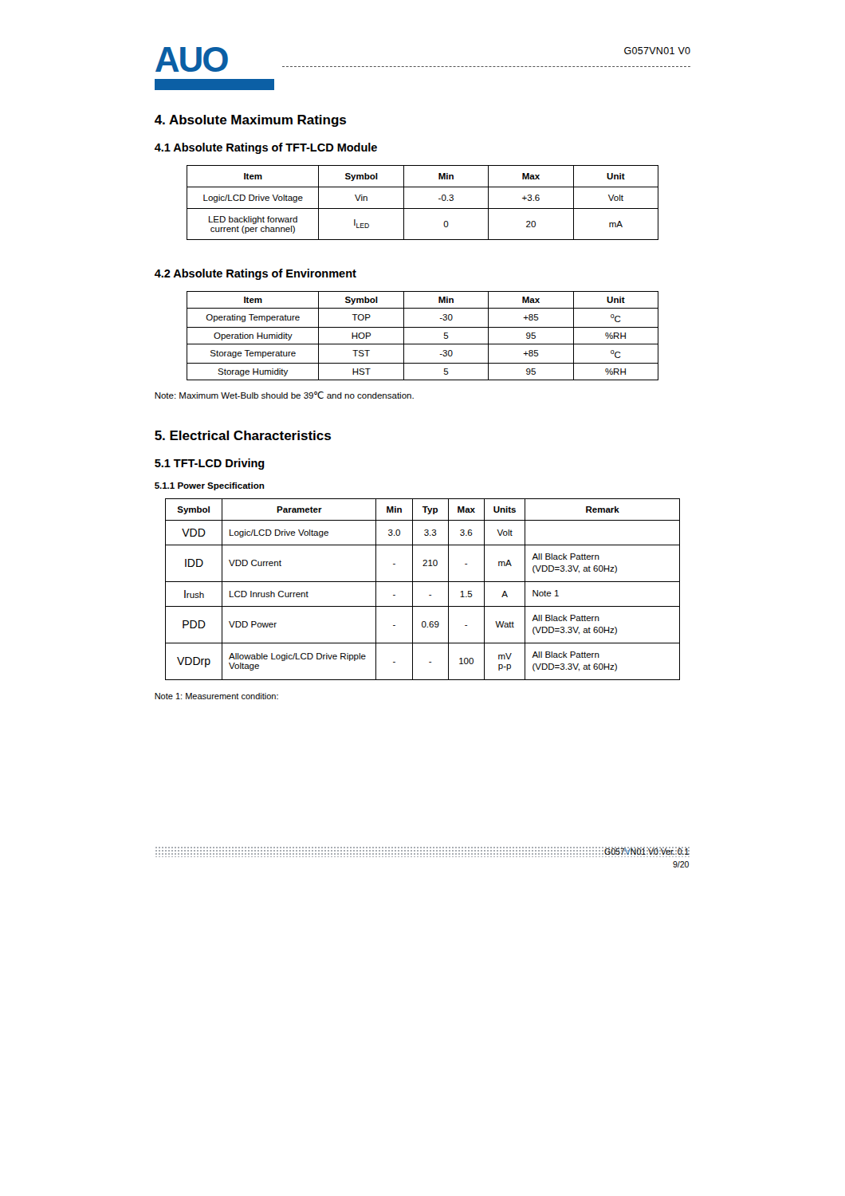AUO
G057VN01 V0
4. Absolute Maximum Ratings
4.1 Absolute Ratings of TFT-LCD Module
| Item | Symbol | Min | Max | Unit |
| --- | --- | --- | --- | --- |
| Logic/LCD Drive Voltage | Vin | -0.3 | +3.6 | Volt |
| LED backlight forward current (per channel) | I LED | 0 | 20 | mA |
4.2 Absolute Ratings of Environment
| Item | Symbol | Min | Max | Unit |
| --- | --- | --- | --- | --- |
| Operating Temperature | TOP | -30 | +85 | o C |
| Operation Humidity | HOP | 5 | 95 | %RH |
| Storage Temperature | TST | -30 | +85 | o C |
| Storage Humidity | HST | 5 | 95 | %RH |
Note: Maximum Wet-Bulb should be 39℃ and no condensation.
5. Electrical Characteristics
5.1 TFT-LCD Driving
5.1.1 Power Specification
| Symbol | Parameter | Min | Typ | Max | Units | Remark |
| --- | --- | --- | --- | --- | --- | --- |
| VDD | Logic/LCD Drive Voltage | 3.0 | 3.3 | 3.6 | Volt | |
| IDD | VDD Current | - | 210 | - | mA | All Black Pattern (VDD=3.3V, at 60Hz) |
| I rush | LCD Inrush Current | - | - | 1.5 | A | Note 1 |
| PDD | VDD Power | - | 0.69 | - | Watt | All Black Pattern (VDD=3.3V, at 60Hz) |
| VDDrp | Allowable Logic/LCD Drive Ripple Voltage | - | - | 100 | mV p-p | All Black Pattern (VDD=3.3V, at 60Hz) |
Note 1: Measurement condition:
G057VN01 V0 Ver. 0.1
9/20